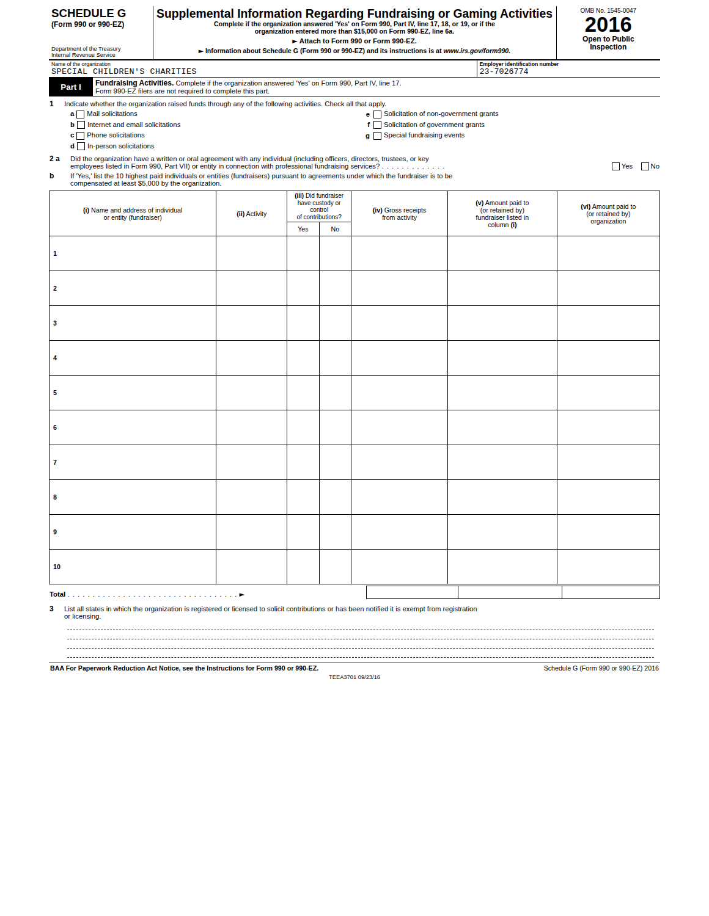| SCHEDULE G (Form 990 or 990-EZ) Department of the Treasury Internal Revenue Service | Supplemental Information Regarding Fundraising or Gaming Activities Complete if the organization answered 'Yes' on Form 990, Part IV, line 17, 18, or 19, or if the organization entered more than $15,000 on Form 990-EZ, line 6a. ► Attach to Form 990 or Form 990-EZ. ► Information about Schedule G (Form 990 or 990-EZ) and its instructions is at www.irs.gov/form990. | OMB No. 1545-0047 2016 Open to Public Inspection |
| Name of the organization SPECIAL CHILDREN'S CHARITIES | Employer identification number 23-7026774 |
| Part I | Fundraising Activities. Complete if the organization answered 'Yes' on Form 990, Part IV, line 17. Form 990-EZ filers are not required to complete this part. |
| 1 | Indicate whether the organization raised funds through any of the following activities. Check all that apply. |
| | a Mail solicitations | e | Solicitation of non-government grants |
| | b Internet and email solicitations | f | Solicitation of government grants |
| | c Phone solicitations | g | Special fundraising events |
| | d In-person solicitations | | |
| 2 a | Did the organization have a written or oral agreement with any individual (including officers, directors, trustees, or key employees listed in Form 990, Part VII) or entity in connection with professional fundraising services? . . . . . . . . . . . . . | Yes No |
| b | If 'Yes,' list the 10 highest paid individuals or entities (fundraisers) pursuant to agreements under which the fundraiser is to be compensated at least $5,000 by the organization. |
| (i) Name and address of individual or entity (fundraiser) | (ii) Activity | (iii) Did fundraiser have custody or control of contributions? | (iv) Gross receipts from activity | (v) Amount paid to (or retained by) fundraiser listed in column (i) | (vi) Amount paid to (or retained by) organization |
| --- | --- | --- | --- | --- | --- |
| Yes | No |
| 1 | | | | | | |
| 2 | | | | | | |
| 3 | | | | | | |
| 4 | | | | | | |
| 5 | | | | | | |
| 6 | | | | | | |
| 7 | | | | | | |
| 8 | | | | | | |
| 9 | | | | | | |
| 10 | | | | | | |
| Total . . . . . . . . . . . . . . . . . . . . . . . . . . . . . . . . . . ► | | | |
| 3 | List all states in which the organization is registered or licensed to solicit contributions or has been notified it is exempt from registration or licensing. |
| BAA For Paperwork Reduction Act Notice, see the Instructions for Form 990 or 990-EZ. | Schedule G (Form 990 or 990-EZ) 2016 |
| TEEA3701 09/23/16 |